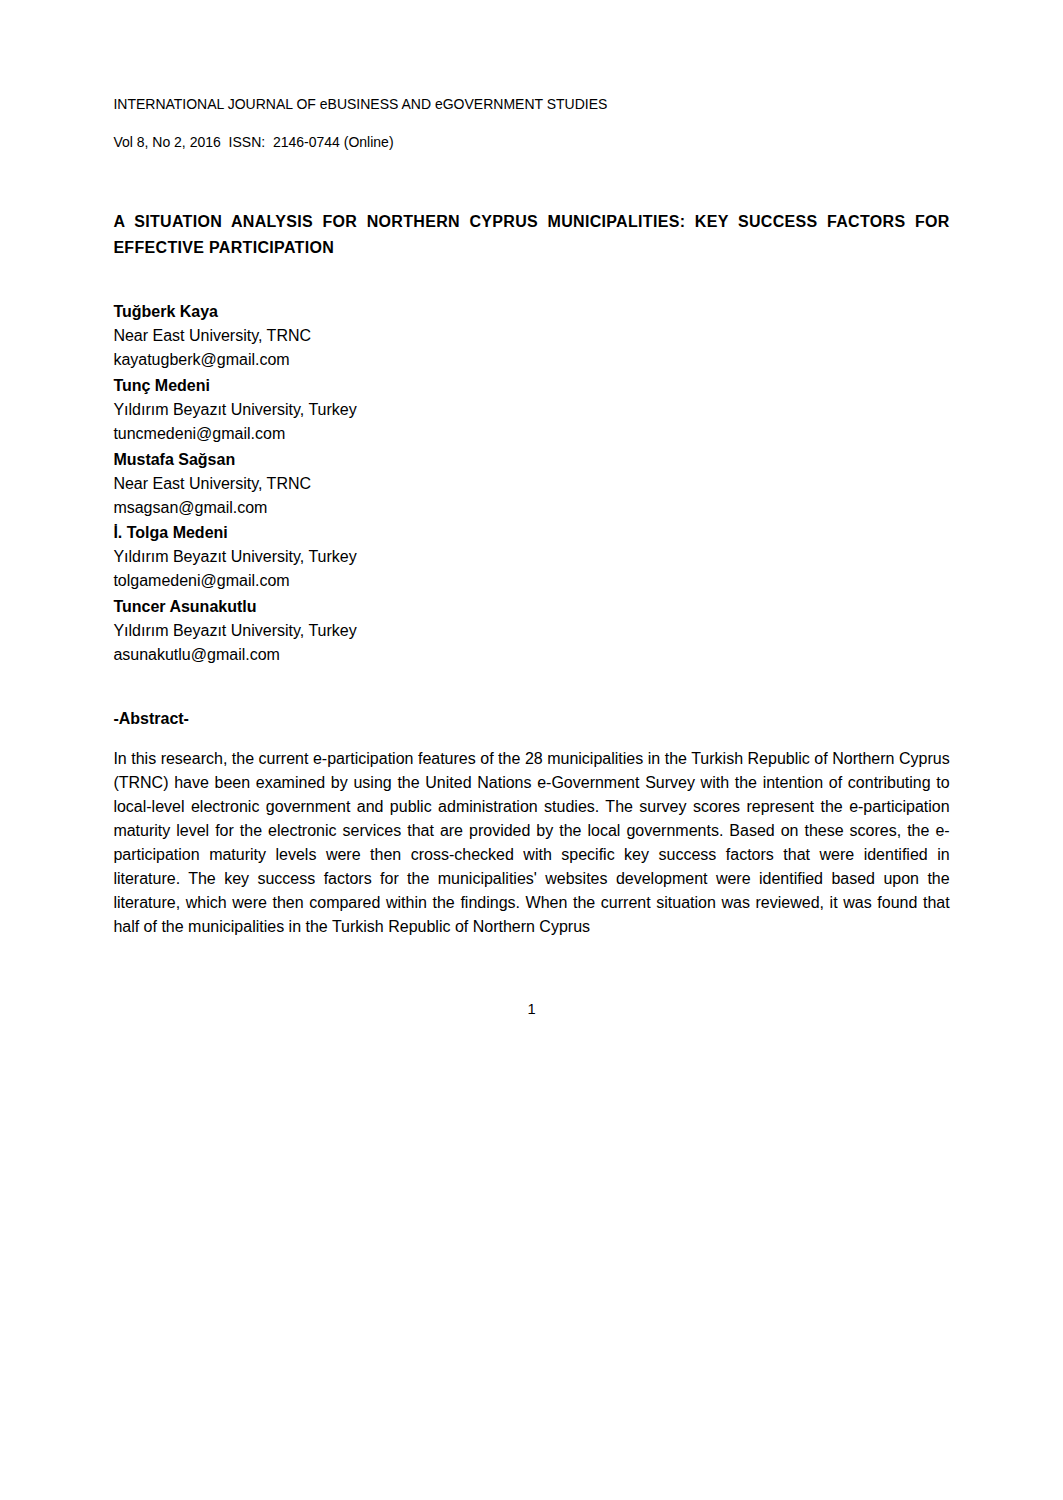INTERNATIONAL JOURNAL OF eBUSINESS AND eGOVERNMENT STUDIES
Vol 8, No 2, 2016 ISSN: 2146-0744 (Online)
A Situation Analysis for Northern Cyprus Municipalities: Key Success Factors for Effective Participation
Tuğberk Kaya Near East University, TRNC kayatugberk@gmail.com
Tunç Medeni Yıldırım Beyazıt University, Turkey tuncmedeni@gmail.com
Mustafa Sağsan Near East University, TRNC msagsan@gmail.com
İ. Tolga Medeni Yıldırım Beyazıt University, Turkey tolgamedeni@gmail.com
Tuncer Asunakutlu Yıldırım Beyazıt University, Turkey asunakutlu@gmail.com
-Abstract-
In this research, the current e-participation features of the 28 municipalities in the Turkish Republic of Northern Cyprus (TRNC) have been examined by using the United Nations e-Government Survey with the intention of contributing to local-level electronic government and public administration studies. The survey scores represent the e-participation maturity level for the electronic services that are provided by the local governments. Based on these scores, the e-participation maturity levels were then cross-checked with specific key success factors that were identified in literature. The key success factors for the municipalities' websites development were identified based upon the literature, which were then compared within the findings. When the current situation was reviewed, it was found that half of the municipalities in the Turkish Republic of Northern Cyprus
1